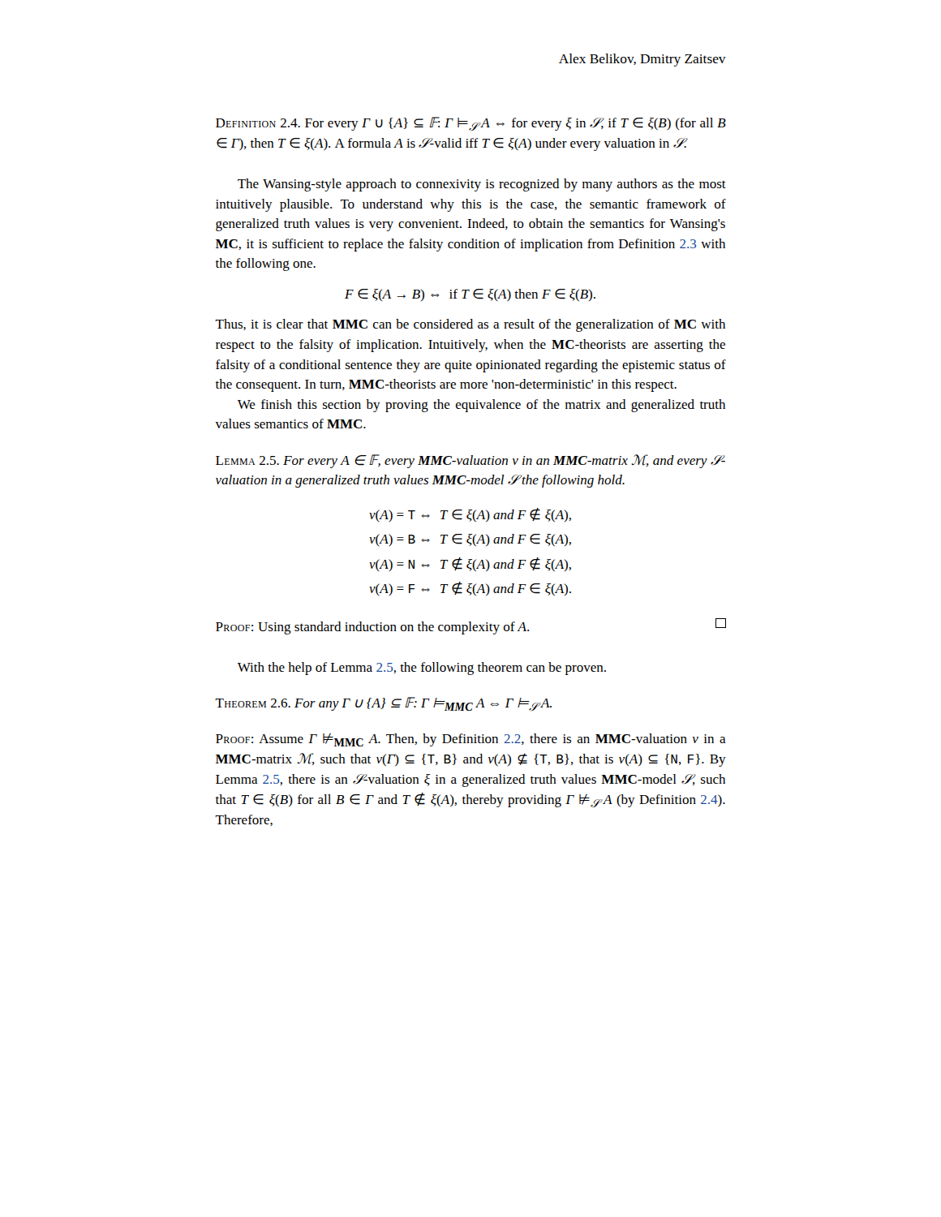Alex Belikov, Dmitry Zaitsev
Definition 2.4. For every Γ ∪ {A} ⊆ 𝔽: Γ ⊨𝒮 A ⇔ for every ξ in 𝒮, if T ∈ ξ(B) (for all B ∈ Γ), then T ∈ ξ(A). A formula A is 𝒮-valid iff T ∈ ξ(A) under every valuation in 𝒮.
The Wansing-style approach to connexivity is recognized by many authors as the most intuitively plausible. To understand why this is the case, the semantic framework of generalized truth values is very convenient. Indeed, to obtain the semantics for Wansing's MC, it is sufficient to replace the falsity condition of implication from Definition 2.3 with the following one.
F ∈ ξ(A → B) ⇔ if T ∈ ξ(A) then F ∈ ξ(B).
Thus, it is clear that MMC can be considered as a result of the generalization of MC with respect to the falsity of implication. Intuitively, when the MC-theorists are asserting the falsity of a conditional sentence they are quite opinionated regarding the epistemic status of the consequent. In turn, MMC-theorists are more 'non-deterministic' in this respect.
We finish this section by proving the equivalence of the matrix and generalized truth values semantics of MMC.
Lemma 2.5. For every A ∈ 𝔽, every MMC-valuation v in an MMC-matrix ℳ, and every 𝒮-valuation in a generalized truth values MMC-model 𝒮 the following hold.
v(A) = T ⇔ T ∈ ξ(A) and F ∉ ξ(A),
v(A) = B ⇔ T ∈ ξ(A) and F ∈ ξ(A),
v(A) = N ⇔ T ∉ ξ(A) and F ∉ ξ(A),
v(A) = F ⇔ T ∉ ξ(A) and F ∈ ξ(A).
Proof: Using standard induction on the complexity of A.
With the help of Lemma 2.5, the following theorem can be proven.
Theorem 2.6. For any Γ ∪ {A} ⊆ 𝔽: Γ ⊨MMC A ⇔ Γ ⊨𝒮 A.
Proof: Assume Γ ⊭MMC A. Then, by Definition 2.2, there is an MMC-valuation v in a MMC-matrix ℳ, such that v(Γ) ⊆ {T, B} and v(A) ⊈ {T, B}, that is v(A) ⊆ {N, F}. By Lemma 2.5, there is an 𝒮-valuation ξ in a generalized truth values MMC-model 𝒮, such that T ∈ ξ(B) for all B ∈ Γ and T ∉ ξ(A), thereby providing Γ ⊭𝒮 A (by Definition 2.4). Therefore,